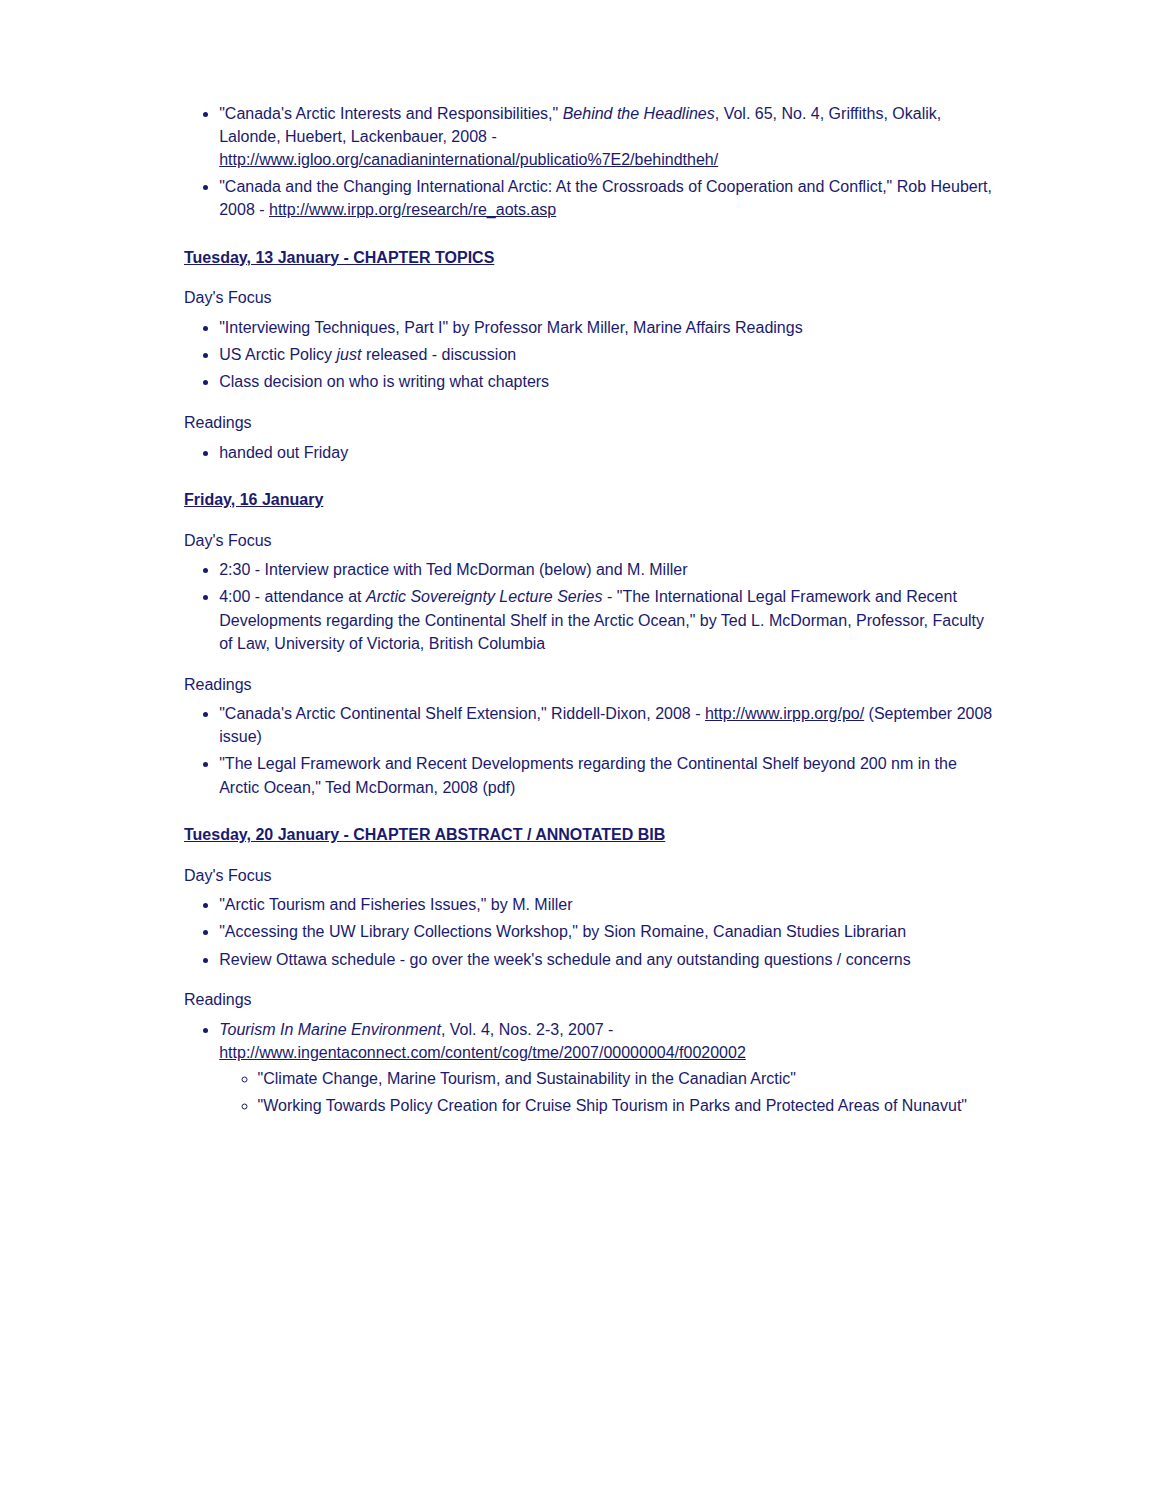"Canada's Arctic Interests and Responsibilities," Behind the Headlines, Vol. 65, No. 4, Griffiths, Okalik, Lalonde, Huebert, Lackenbauer, 2008 - http://www.igloo.org/canadianinternational/publicatio%7E2/behindtheh/
"Canada and the Changing International Arctic: At the Crossroads of Cooperation and Conflict," Rob Heubert, 2008 - http://www.irpp.org/research/re_aots.asp
Tuesday, 13 January - CHAPTER TOPICS
Day's Focus
"Interviewing Techniques, Part I" by Professor Mark Miller, Marine Affairs Readings
US Arctic Policy just released - discussion
Class decision on who is writing what chapters
Readings
handed out Friday
Friday, 16 January
Day's Focus
2:30 - Interview practice with Ted McDorman (below) and M. Miller
4:00 - attendance at Arctic Sovereignty Lecture Series - "The International Legal Framework and Recent Developments regarding the Continental Shelf in the Arctic Ocean," by Ted L. McDorman, Professor, Faculty of Law, University of Victoria, British Columbia
Readings
"Canada's Arctic Continental Shelf Extension," Riddell-Dixon, 2008 - http://www.irpp.org/po/ (September 2008 issue)
"The Legal Framework and Recent Developments regarding the Continental Shelf beyond 200 nm in the Arctic Ocean," Ted McDorman, 2008 (pdf)
Tuesday, 20 January - CHAPTER ABSTRACT / ANNOTATED BIB
Day's Focus
"Arctic Tourism and Fisheries Issues," by M. Miller
"Accessing the UW Library Collections Workshop," by Sion Romaine, Canadian Studies Librarian
Review Ottawa schedule - go over the week's schedule and any outstanding questions / concerns
Readings
Tourism In Marine Environment, Vol. 4, Nos. 2-3, 2007 - http://www.ingentaconnect.com/content/cog/tme/2007/00000004/f0020002
"Climate Change, Marine Tourism, and Sustainability in the Canadian Arctic"
"Working Towards Policy Creation for Cruise Ship Tourism in Parks and Protected Areas of Nunavut"